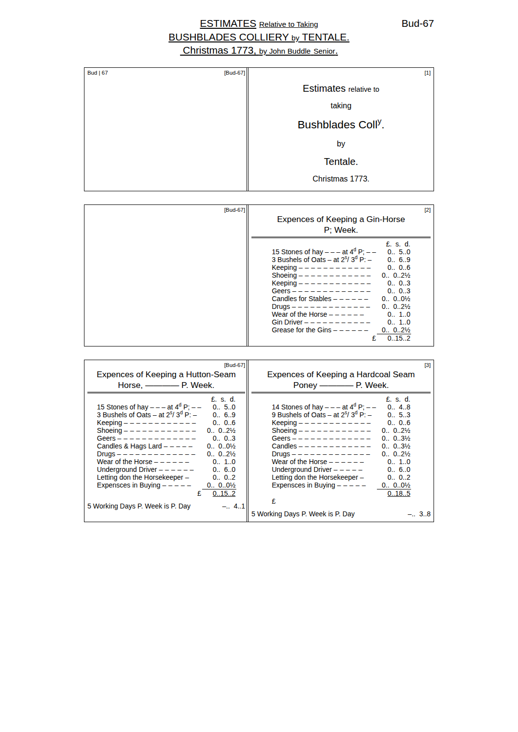ESTIMATES Relative to Taking Bud-67
BUSHBLADES COLLIERY by TENTALE.
Christmas 1773, by John Buddle Senior.
Bud | 67 [Bud-67]
[1]
Estimates relative to
taking
Bushblades Colly.
by
Tentale.
Christmas 1773.
[Bud-67]
[2]
Expences of Keeping a Gin-Horse P; Week.
| | £. s. d. |
| 15 Stones of hay – – – at 4 d P; – – | 0.. 5..0 |
| 3 Bushels of Oats – at 2 s / 3 d P: – | 0.. 6..9 |
| Keeping – – – – – – – – – – – – | 0.. 0..6 |
| Shoeing – – – – – – – – – – – – | 0.. 0..2½ |
| Keeping – – – – – – – – – – – – | 0.. 0..3 |
| Geers – – – – – – – – – – – – – | 0.. 0..3 |
| Candles for Stables – – – – – – | 0.. 0..0½ |
| Drugs – – – – – – – – – – – – – | 0.. 0..2½ |
| Wear of the Horse – – – – – – | 0.. 1..0 |
| Gin Driver – – – – – – – – – – – | 0.. 1..0 |
| Grease for the Gins – – – – – – | 0.. 0..2½ |
| £ | 0..15..2 |
[Bud-67]
Expences of Keeping a Hutton-Seam Horse, ———— P. Week.
| | £. s. d. |
| 15 Stones of hay – – – at 4 d P; – – | 0.. 5..0 |
| 3 Bushels of Oats – at 2 s / 3 d P: – | 0.. 6..9 |
| Keeping – – – – – – – – – – – – | 0.. 0..6 |
| Shoeing – – – – – – – – – – – – | 0.. 0..2½ |
| Geers – – – – – – – – – – – – – | 0.. 0..3 |
| Candles & Hags Lard – – – – – | 0.. 0..0½ |
| Drugs – – – – – – – – – – – – – | 0.. 0..2½ |
| Wear of the Horse – – – – – – | 0.. 1..0 |
| Underground Driver – – – – – – | 0.. 6..0 |
| Letting don the Horsekeeper – | 0.. 0..2 |
| Expensces in Buying – – – – – | 0.. 0..0½ |
| £ | 0..15..2 |
5 Working Days P. Week is P. Day –.. 4..1
[3]
Expences of Keeping a Hardcoal Seam Poney ———— P. Week.
| | £. s. d. |
| 14 Stones of hay – – – at 4 d P; – – | 0.. 4..8 |
| 9 Bushels of Oats – at 2 s / 3 d P: – | 0.. 5..3 |
| Keeping – – – – – – – – – – – – | 0.. 0..6 |
| Shoeing – – – – – – – – – – – – | 0.. 0..2½ |
| Geers – – – – – – – – – – – – – | 0.. 0..3½ |
| Candles – – – – – – – – – – – – | 0.. 0..3½ |
| Drugs – – – – – – – – – – – – – | 0.. 0..2½ |
| Wear of the Horse – – – – – – | 0.. 1..0 |
| Underground Driver – – – – – | 0.. 6..0 |
| Letting don the Horsekeeper – | 0.. 0..2 |
| Expensces in Buying – – – – – | 0.. 0..0½ |
| | 0..18..5 |
| £ | |
5 Working Days P. Week is P. Day –.. 3..8